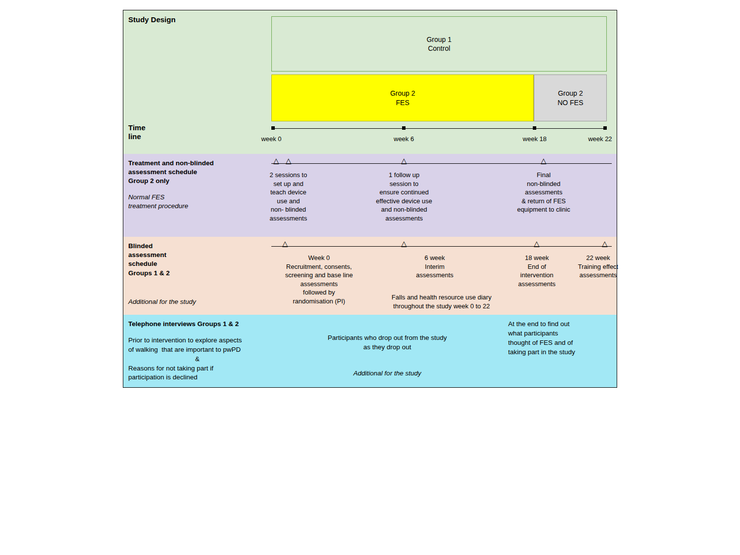Study Design
Group 1
Control
Group 2
FES
Group 2
NO FES
Time
line
week 0
week 6
week 18
week 22
Treatment and non-blinded
assessment schedule
Group 2 only
Normal FES
treatment procedure
△
△
△
△
2 sessions to
set up and
teach device
use and
non- blinded
assessments
1 follow up
session to
ensure continued
effective device use
and non-blinded
assessments
Final
non-blinded
assessments
& return of FES
equipment to clinic
Blinded
assessment
schedule
Groups 1 & 2
Additional for the study
△
△
△
△
Week 0
Recruitment, consents,
screening and base line
assessments
followed by
randomisation (PI)
6 week
Interim
assessments
18 week
End of
intervention
assessments
22 week
Training effect
assessments
Falls and health resource use diary
throughout the study week 0 to 22
Telephone interviews Groups 1 & 2
Prior to intervention to explore aspects
of walking that are important to pwPD
& Reasons for not taking part if
participation is declined
Participants who drop out from the study
as they drop out
Additional for the study
At the end to find out
what participants
thought of FES and of
taking part in the study